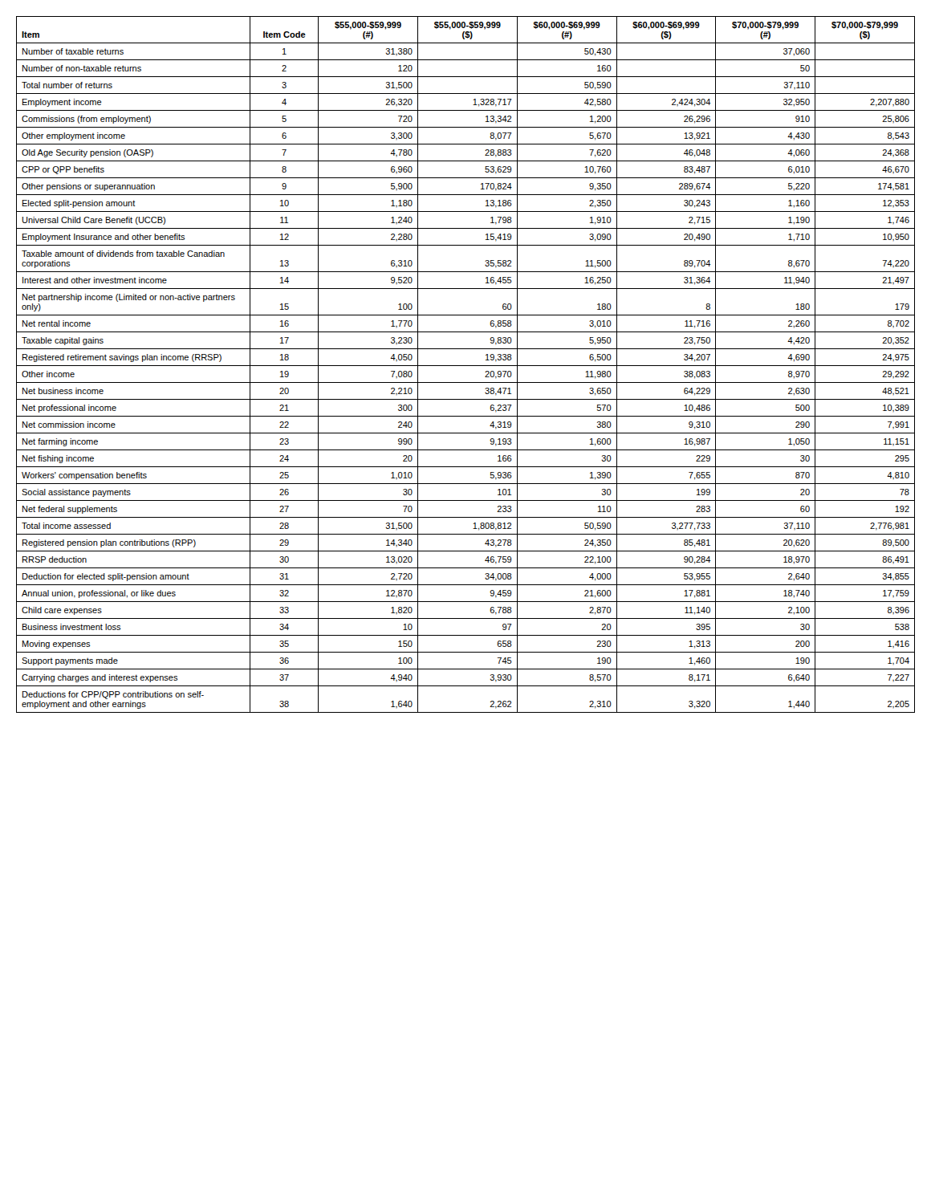Income tax statistics by income range
| Item | Item Code | $55,000-$59,999 (#) | $55,000-$59,999 ($) | $60,000-$69,999 (#) | $60,000-$69,999 ($) | $70,000-$79,999 (#) | $70,000-$79,999 ($) |
| --- | --- | --- | --- | --- | --- | --- | --- |
| Number of taxable returns | 1 | 31,380 | | 50,430 | | 37,060 | |
| Number of non-taxable returns | 2 | 120 | | 160 | | 50 | |
| Total number of returns | 3 | 31,500 | | 50,590 | | 37,110 | |
| Employment income | 4 | 26,320 | 1,328,717 | 42,580 | 2,424,304 | 32,950 | 2,207,880 |
| Commissions (from employment) | 5 | 720 | 13,342 | 1,200 | 26,296 | 910 | 25,806 |
| Other employment income | 6 | 3,300 | 8,077 | 5,670 | 13,921 | 4,430 | 8,543 |
| Old Age Security pension (OASP) | 7 | 4,780 | 28,883 | 7,620 | 46,048 | 4,060 | 24,368 |
| CPP or QPP benefits | 8 | 6,960 | 53,629 | 10,760 | 83,487 | 6,010 | 46,670 |
| Other pensions or superannuation | 9 | 5,900 | 170,824 | 9,350 | 289,674 | 5,220 | 174,581 |
| Elected split-pension amount | 10 | 1,180 | 13,186 | 2,350 | 30,243 | 1,160 | 12,353 |
| Universal Child Care Benefit (UCCB) | 11 | 1,240 | 1,798 | 1,910 | 2,715 | 1,190 | 1,746 |
| Employment Insurance and other benefits | 12 | 2,280 | 15,419 | 3,090 | 20,490 | 1,710 | 10,950 |
| Taxable amount of dividends from taxable Canadian corporations | 13 | 6,310 | 35,582 | 11,500 | 89,704 | 8,670 | 74,220 |
| Interest and other investment income | 14 | 9,520 | 16,455 | 16,250 | 31,364 | 11,940 | 21,497 |
| Net partnership income (Limited or non-active partners only) | 15 | 100 | 60 | 180 | 8 | 180 | 179 |
| Net rental income | 16 | 1,770 | 6,858 | 3,010 | 11,716 | 2,260 | 8,702 |
| Taxable capital gains | 17 | 3,230 | 9,830 | 5,950 | 23,750 | 4,420 | 20,352 |
| Registered retirement savings plan income (RRSP) | 18 | 4,050 | 19,338 | 6,500 | 34,207 | 4,690 | 24,975 |
| Other income | 19 | 7,080 | 20,970 | 11,980 | 38,083 | 8,970 | 29,292 |
| Net business income | 20 | 2,210 | 38,471 | 3,650 | 64,229 | 2,630 | 48,521 |
| Net professional income | 21 | 300 | 6,237 | 570 | 10,486 | 500 | 10,389 |
| Net commission income | 22 | 240 | 4,319 | 380 | 9,310 | 290 | 7,991 |
| Net farming income | 23 | 990 | 9,193 | 1,600 | 16,987 | 1,050 | 11,151 |
| Net fishing income | 24 | 20 | 166 | 30 | 229 | 30 | 295 |
| Workers' compensation benefits | 25 | 1,010 | 5,936 | 1,390 | 7,655 | 870 | 4,810 |
| Social assistance payments | 26 | 30 | 101 | 30 | 199 | 20 | 78 |
| Net federal supplements | 27 | 70 | 233 | 110 | 283 | 60 | 192 |
| Total income assessed | 28 | 31,500 | 1,808,812 | 50,590 | 3,277,733 | 37,110 | 2,776,981 |
| Registered pension plan contributions (RPP) | 29 | 14,340 | 43,278 | 24,350 | 85,481 | 20,620 | 89,500 |
| RRSP deduction | 30 | 13,020 | 46,759 | 22,100 | 90,284 | 18,970 | 86,491 |
| Deduction for elected split-pension amount | 31 | 2,720 | 34,008 | 4,000 | 53,955 | 2,640 | 34,855 |
| Annual union, professional, or like dues | 32 | 12,870 | 9,459 | 21,600 | 17,881 | 18,740 | 17,759 |
| Child care expenses | 33 | 1,820 | 6,788 | 2,870 | 11,140 | 2,100 | 8,396 |
| Business investment loss | 34 | 10 | 97 | 20 | 395 | 30 | 538 |
| Moving expenses | 35 | 150 | 658 | 230 | 1,313 | 200 | 1,416 |
| Support payments made | 36 | 100 | 745 | 190 | 1,460 | 190 | 1,704 |
| Carrying charges and interest expenses | 37 | 4,940 | 3,930 | 8,570 | 8,171 | 6,640 | 7,227 |
| Deductions for CPP/QPP contributions on self-employment and other earnings | 38 | 1,640 | 2,262 | 2,310 | 3,320 | 1,440 | 2,205 |